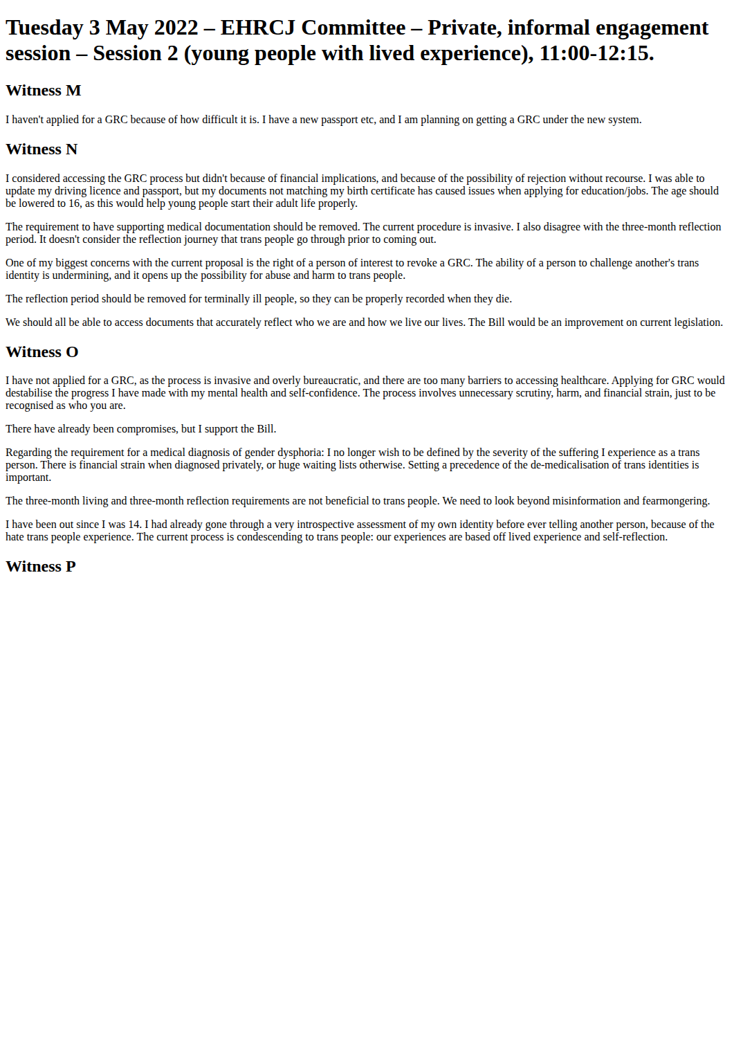Tuesday 3 May 2022 – EHRCJ Committee – Private, informal engagement session – Session 2 (young people with lived experience), 11:00-12:15.
Witness M
I haven't applied for a GRC because of how difficult it is. I have a new passport etc, and I am planning on getting a GRC under the new system.
Witness N
I considered accessing the GRC process but didn't because of financial implications, and because of the possibility of rejection without recourse. I was able to update my driving licence and passport, but my documents not matching my birth certificate has caused issues when applying for education/jobs. The age should be lowered to 16, as this would help young people start their adult life properly.
The requirement to have supporting medical documentation should be removed. The current procedure is invasive. I also disagree with the three-month reflection period. It doesn't consider the reflection journey that trans people go through prior to coming out.
One of my biggest concerns with the current proposal is the right of a person of interest to revoke a GRC. The ability of a person to challenge another's trans identity is undermining, and it opens up the possibility for abuse and harm to trans people.
The reflection period should be removed for terminally ill people, so they can be properly recorded when they die.
We should all be able to access documents that accurately reflect who we are and how we live our lives. The Bill would be an improvement on current legislation.
Witness O
I have not applied for a GRC, as the process is invasive and overly bureaucratic, and there are too many barriers to accessing healthcare. Applying for GRC would destabilise the progress I have made with my mental health and self-confidence. The process involves unnecessary scrutiny, harm, and financial strain, just to be recognised as who you are.
There have already been compromises, but I support the Bill.
Regarding the requirement for a medical diagnosis of gender dysphoria: I no longer wish to be defined by the severity of the suffering I experience as a trans person. There is financial strain when diagnosed privately, or huge waiting lists otherwise. Setting a precedence of the de-medicalisation of trans identities is important.
The three-month living and three-month reflection requirements are not beneficial to trans people. We need to look beyond misinformation and fearmongering.
I have been out since I was 14. I had already gone through a very introspective assessment of my own identity before ever telling another person, because of the hate trans people experience. The current process is condescending to trans people: our experiences are based off lived experience and self-reflection.
Witness P